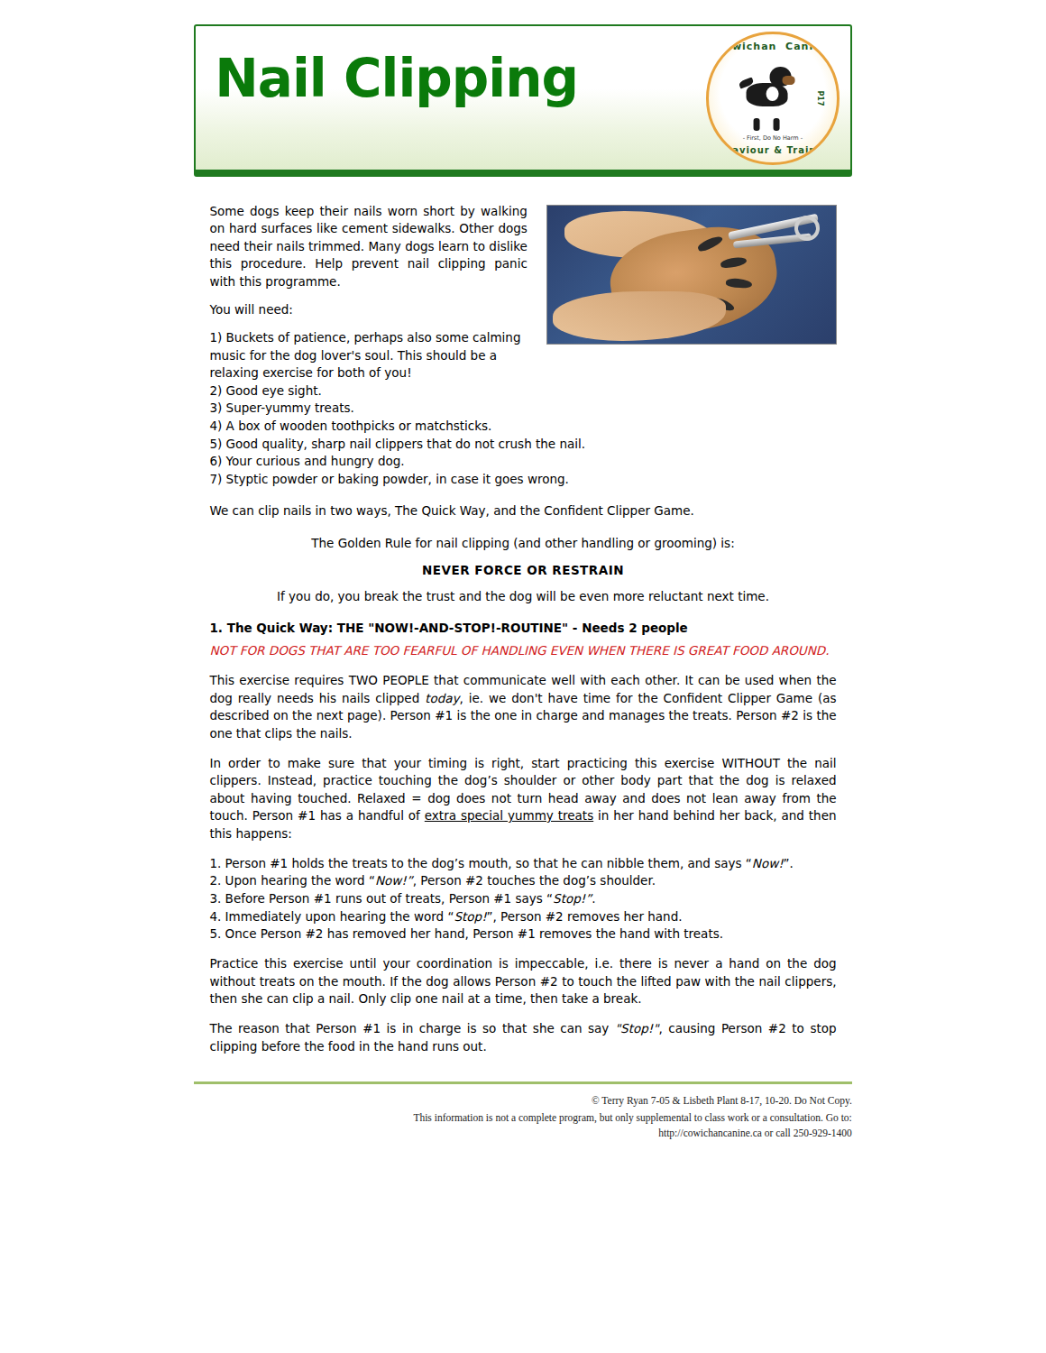Nail Clipping
Cowichan Canine
- First, Do No Harm -
P17
Behaviour & Training
Some dogs keep their nails worn short by walking on hard surfaces like cement sidewalks. Other dogs need their nails trimmed. Many dogs learn to dislike this procedure. Help prevent nail clipping panic with this programme.
You will need:
1) Buckets of patience, perhaps also some calming music for the dog lover's soul. This should be a relaxing exercise for both of you!
2) Good eye sight.
3) Super-yummy treats.
4) A box of wooden toothpicks or matchsticks.
5) Good quality, sharp nail clippers that do not crush the nail.
6) Your curious and hungry dog.
7) Styptic powder or baking powder, in case it goes wrong.
We can clip nails in two ways, The Quick Way, and the Confident Clipper Game.
The Golden Rule for nail clipping (and other handling or grooming) is:
NEVER FORCE OR RESTRAIN
If you do, you break the trust and the dog will be even more reluctant next time.
1. The Quick Way: THE "NOW!-AND-STOP!-ROUTINE" - Needs 2 people
NOT FOR DOGS THAT ARE TOO FEARFUL OF HANDLING EVEN WHEN THERE IS GREAT FOOD AROUND.
This exercise requires TWO PEOPLE that communicate well with each other. It can be used when the dog really needs his nails clipped today, ie. we don't have time for the Confident Clipper Game (as described on the next page). Person #1 is the one in charge and manages the treats. Person #2 is the one that clips the nails.
In order to make sure that your timing is right, start practicing this exercise WITHOUT the nail clippers. Instead, practice touching the dog’s shoulder or other body part that the dog is relaxed about having touched. Relaxed = dog does not turn head away and does not lean away from the touch. Person #1 has a handful of extra special yummy treats in her hand behind her back, and then this happens:
1. Person #1 holds the treats to the dog’s mouth, so that he can nibble them, and says “Now!”.
2. Upon hearing the word “Now!”, Person #2 touches the dog’s shoulder.
3. Before Person #1 runs out of treats, Person #1 says “Stop!”.
4. Immediately upon hearing the word “Stop!”, Person #2 removes her hand.
5. Once Person #2 has removed her hand, Person #1 removes the hand with treats.
Practice this exercise until your coordination is impeccable, i.e. there is never a hand on the dog without treats on the mouth. If the dog allows Person #2 to touch the lifted paw with the nail clippers, then she can clip a nail. Only clip one nail at a time, then take a break.
The reason that Person #1 is in charge is so that she can say "Stop!", causing Person #2 to stop clipping before the food in the hand runs out.
© Terry Ryan 7-05 & Lisbeth Plant 8-17, 10-20. Do Not Copy.
This information is not a complete program, but only supplemental to class work or a consultation. Go to:
http://cowichancanine.ca or call 250-929-1400